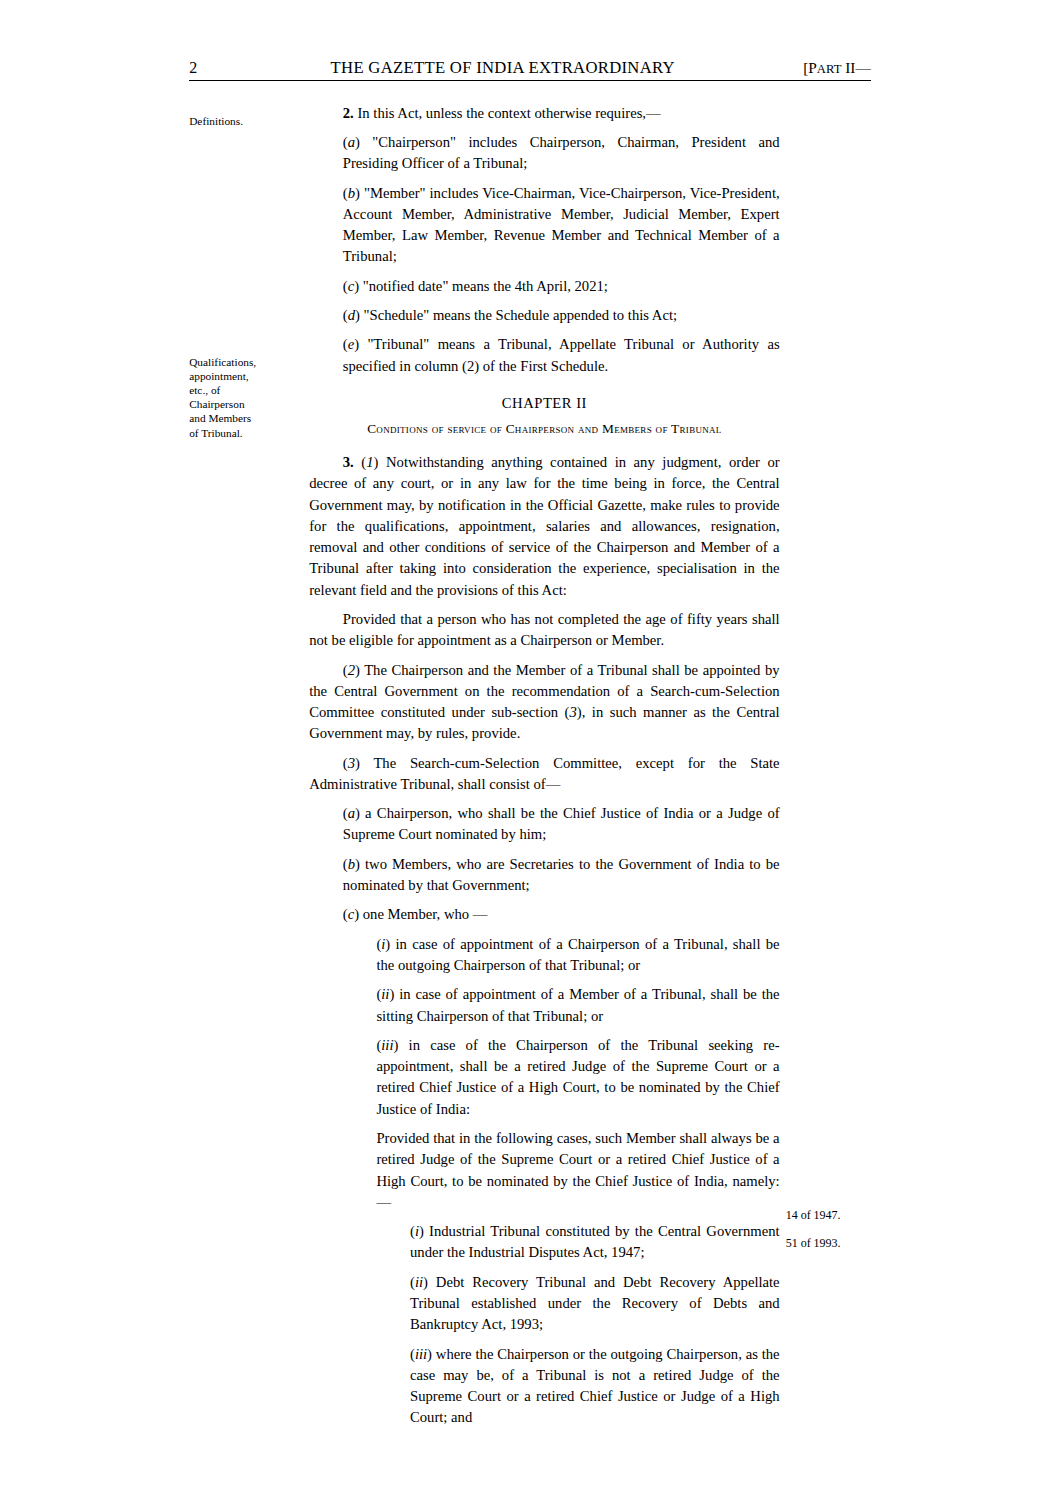2
THE GAZETTE OF INDIA EXTRAORDINARY
[PART II—
Definitions.
Qualifications,
appointment,
etc., of
Chairperson
and Members
of Tribunal.
2. In this Act, unless the context otherwise requires,—
(a) "Chairperson" includes Chairperson, Chairman, President and Presiding Officer of a Tribunal;
(b) "Member" includes Vice-Chairman, Vice-Chairperson, Vice-President, Account Member, Administrative Member, Judicial Member, Expert Member, Law Member, Revenue Member and Technical Member of a Tribunal;
(c) "notified date" means the 4th April, 2021;
(d) "Schedule" means the Schedule appended to this Act;
(e) "Tribunal" means a Tribunal, Appellate Tribunal or Authority as specified in column (2) of the First Schedule.
CHAPTER II
Conditions of service of Chairperson and Members of Tribunal
3. (1) Notwithstanding anything contained in any judgment, order or decree of any court, or in any law for the time being in force, the Central Government may, by notification in the Official Gazette, make rules to provide for the qualifications, appointment, salaries and allowances, resignation, removal and other conditions of service of the Chairperson and Member of a Tribunal after taking into consideration the experience, specialisation in the relevant field and the provisions of this Act:
Provided that a person who has not completed the age of fifty years shall not be eligible for appointment as a Chairperson or Member.
(2) The Chairperson and the Member of a Tribunal shall be appointed by the Central Government on the recommendation of a Search-cum-Selection Committee constituted under sub-section (3), in such manner as the Central Government may, by rules, provide.
(3) The Search-cum-Selection Committee, except for the State Administrative Tribunal, shall consist of—
(a) a Chairperson, who shall be the Chief Justice of India or a Judge of Supreme Court nominated by him;
(b) two Members, who are Secretaries to the Government of India to be nominated by that Government;
(c) one Member, who —
(i) in case of appointment of a Chairperson of a Tribunal, shall be the outgoing Chairperson of that Tribunal; or
(ii) in case of appointment of a Member of a Tribunal, shall be the sitting Chairperson of that Tribunal; or
(iii) in case of the Chairperson of the Tribunal seeking re-appointment, shall be a retired Judge of the Supreme Court or a retired Chief Justice of a High Court, to be nominated by the Chief Justice of India:
Provided that in the following cases, such Member shall always be a retired Judge of the Supreme Court or a retired Chief Justice of a High Court, to be nominated by the Chief Justice of India, namely:—
(i) Industrial Tribunal constituted by the Central Government under the Industrial Disputes Act, 1947;
(ii) Debt Recovery Tribunal and Debt Recovery Appellate Tribunal established under the Recovery of Debts and Bankruptcy Act, 1993;
(iii) where the Chairperson or the outgoing Chairperson, as the case may be, of a Tribunal is not a retired Judge of the Supreme Court or a retired Chief Justice or Judge of a High Court; and
14 of 1947.
51 of 1993.